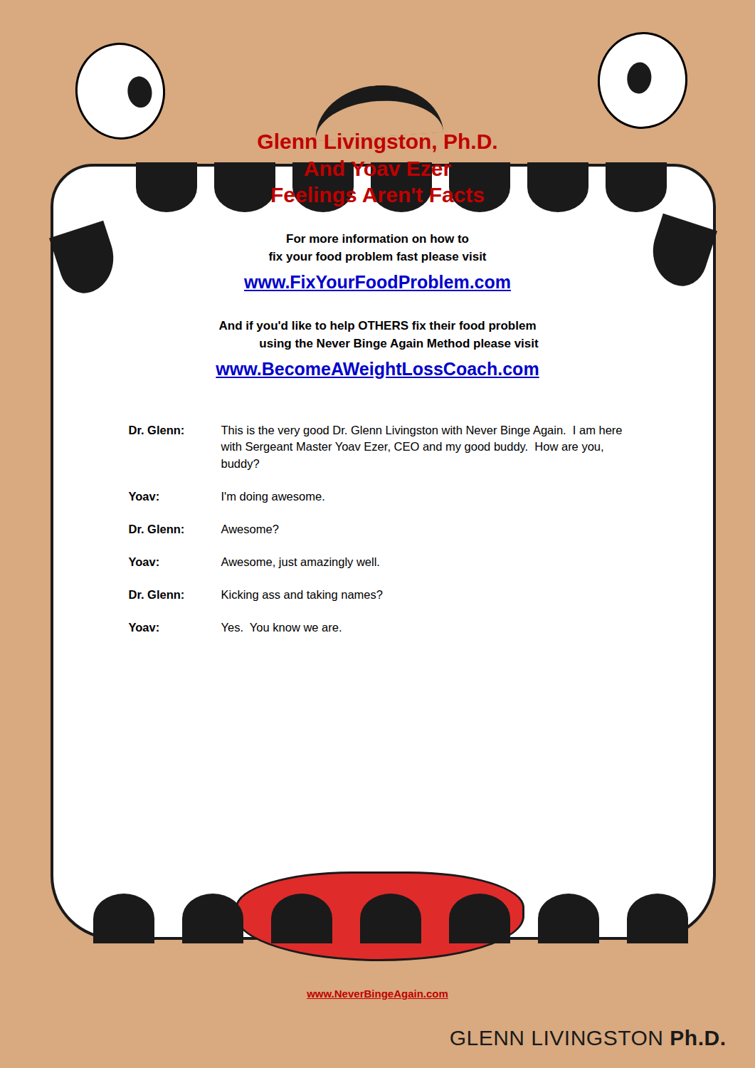Glenn Livingston, Ph.D.
And Yoav Ezer
Feelings Aren't Facts
For more information on how to
fix your food problem fast please visit
www.FixYourFoodProblem.com
And if you'd like to help OTHERS fix their food problem using the Never Binge Again Method please visit
www.BecomeAWeightLossCoach.com
Dr. Glenn:
This is the very good Dr. Glenn Livingston with Never Binge Again. I am here with Sergeant Master Yoav Ezer, CEO and my good buddy. How are you, buddy?
Yoav:
I'm doing awesome.
Dr. Glenn:
Awesome?
Yoav:
Awesome, just amazingly well.
Dr. Glenn:
Kicking ass and taking names?
Yoav:
Yes. You know we are.
www.NeverBingeAgain.com
GLENN LIVINGSTON Ph.D.